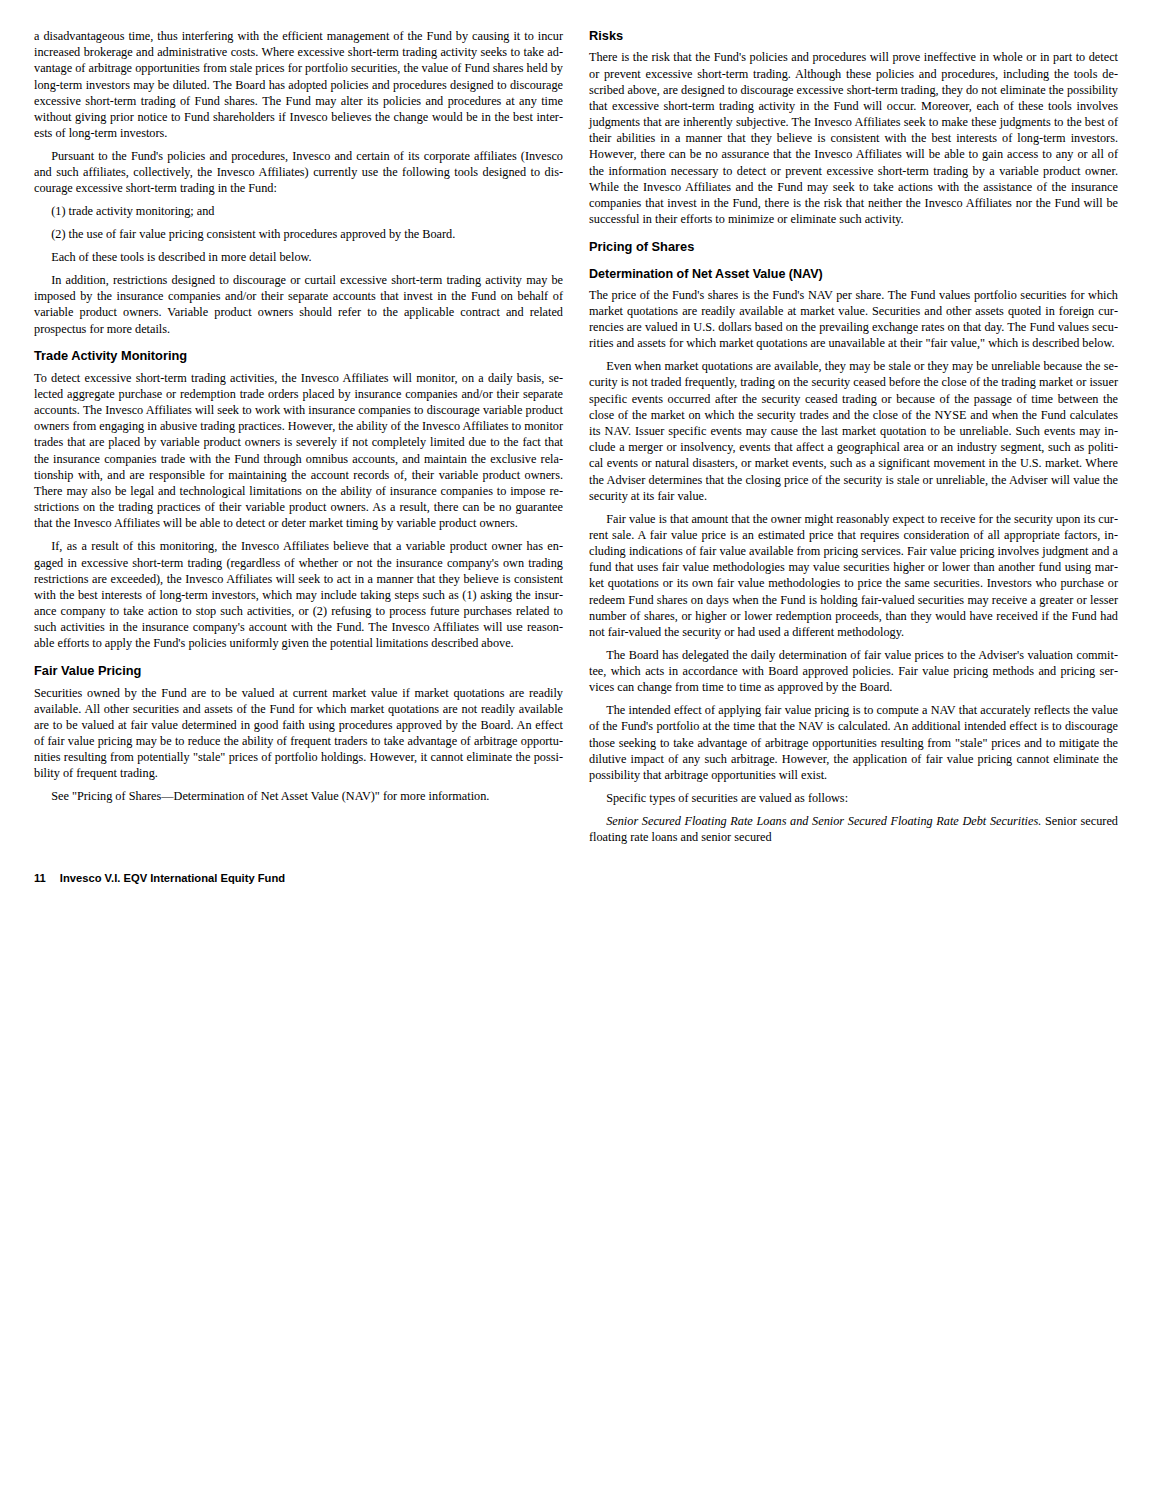a disadvantageous time, thus interfering with the efficient management of the Fund by causing it to incur increased brokerage and administrative costs. Where excessive short-term trading activity seeks to take advantage of arbitrage opportunities from stale prices for portfolio securities, the value of Fund shares held by long-term investors may be diluted. The Board has adopted policies and procedures designed to discourage excessive short-term trading of Fund shares. The Fund may alter its policies and procedures at any time without giving prior notice to Fund shareholders if Invesco believes the change would be in the best interests of long-term investors.
Pursuant to the Fund's policies and procedures, Invesco and certain of its corporate affiliates (Invesco and such affiliates, collectively, the Invesco Affiliates) currently use the following tools designed to discourage excessive short-term trading in the Fund:
(1) trade activity monitoring; and
(2) the use of fair value pricing consistent with procedures approved by the Board.
Each of these tools is described in more detail below.
In addition, restrictions designed to discourage or curtail excessive short-term trading activity may be imposed by the insurance companies and/or their separate accounts that invest in the Fund on behalf of variable product owners. Variable product owners should refer to the applicable contract and related prospectus for more details.
Trade Activity Monitoring
To detect excessive short-term trading activities, the Invesco Affiliates will monitor, on a daily basis, selected aggregate purchase or redemption trade orders placed by insurance companies and/or their separate accounts. The Invesco Affiliates will seek to work with insurance companies to discourage variable product owners from engaging in abusive trading practices. However, the ability of the Invesco Affiliates to monitor trades that are placed by variable product owners is severely if not completely limited due to the fact that the insurance companies trade with the Fund through omnibus accounts, and maintain the exclusive relationship with, and are responsible for maintaining the account records of, their variable product owners. There may also be legal and technological limitations on the ability of insurance companies to impose restrictions on the trading practices of their variable product owners. As a result, there can be no guarantee that the Invesco Affiliates will be able to detect or deter market timing by variable product owners.
If, as a result of this monitoring, the Invesco Affiliates believe that a variable product owner has engaged in excessive short-term trading (regardless of whether or not the insurance company's own trading restrictions are exceeded), the Invesco Affiliates will seek to act in a manner that they believe is consistent with the best interests of long-term investors, which may include taking steps such as (1) asking the insurance company to take action to stop such activities, or (2) refusing to process future purchases related to such activities in the insurance company's account with the Fund. The Invesco Affiliates will use reasonable efforts to apply the Fund's policies uniformly given the potential limitations described above.
Fair Value Pricing
Securities owned by the Fund are to be valued at current market value if market quotations are readily available. All other securities and assets of the Fund for which market quotations are not readily available are to be valued at fair value determined in good faith using procedures approved by the Board. An effect of fair value pricing may be to reduce the ability of frequent traders to take advantage of arbitrage opportunities resulting from potentially "stale" prices of portfolio holdings. However, it cannot eliminate the possibility of frequent trading.
See "Pricing of Shares—Determination of Net Asset Value (NAV)" for more information.
Risks
There is the risk that the Fund's policies and procedures will prove ineffective in whole or in part to detect or prevent excessive short-term trading. Although these policies and procedures, including the tools described above, are designed to discourage excessive short-term trading, they do not eliminate the possibility that excessive short-term trading activity in the Fund will occur. Moreover, each of these tools involves judgments that are inherently subjective. The Invesco Affiliates seek to make these judgments to the best of their abilities in a manner that they believe is consistent with the best interests of long-term investors. However, there can be no assurance that the Invesco Affiliates will be able to gain access to any or all of the information necessary to detect or prevent excessive short-term trading by a variable product owner. While the Invesco Affiliates and the Fund may seek to take actions with the assistance of the insurance companies that invest in the Fund, there is the risk that neither the Invesco Affiliates nor the Fund will be successful in their efforts to minimize or eliminate such activity.
Pricing of Shares
Determination of Net Asset Value (NAV)
The price of the Fund's shares is the Fund's NAV per share. The Fund values portfolio securities for which market quotations are readily available at market value. Securities and other assets quoted in foreign currencies are valued in U.S. dollars based on the prevailing exchange rates on that day. The Fund values securities and assets for which market quotations are unavailable at their "fair value," which is described below.
Even when market quotations are available, they may be stale or they may be unreliable because the security is not traded frequently, trading on the security ceased before the close of the trading market or issuer specific events occurred after the security ceased trading or because of the passage of time between the close of the market on which the security trades and the close of the NYSE and when the Fund calculates its NAV. Issuer specific events may cause the last market quotation to be unreliable. Such events may include a merger or insolvency, events that affect a geographical area or an industry segment, such as political events or natural disasters, or market events, such as a significant movement in the U.S. market. Where the Adviser determines that the closing price of the security is stale or unreliable, the Adviser will value the security at its fair value.
Fair value is that amount that the owner might reasonably expect to receive for the security upon its current sale. A fair value price is an estimated price that requires consideration of all appropriate factors, including indications of fair value available from pricing services. Fair value pricing involves judgment and a fund that uses fair value methodologies may value securities higher or lower than another fund using market quotations or its own fair value methodologies to price the same securities. Investors who purchase or redeem Fund shares on days when the Fund is holding fair-valued securities may receive a greater or lesser number of shares, or higher or lower redemption proceeds, than they would have received if the Fund had not fair-valued the security or had used a different methodology.
The Board has delegated the daily determination of fair value prices to the Adviser's valuation committee, which acts in accordance with Board approved policies. Fair value pricing methods and pricing services can change from time to time as approved by the Board.
The intended effect of applying fair value pricing is to compute a NAV that accurately reflects the value of the Fund's portfolio at the time that the NAV is calculated. An additional intended effect is to discourage those seeking to take advantage of arbitrage opportunities resulting from "stale" prices and to mitigate the dilutive impact of any such arbitrage. However, the application of fair value pricing cannot eliminate the possibility that arbitrage opportunities will exist.
Specific types of securities are valued as follows:
Senior Secured Floating Rate Loans and Senior Secured Floating Rate Debt Securities. Senior secured floating rate loans and senior secured
11 Invesco V.I. EQV International Equity Fund